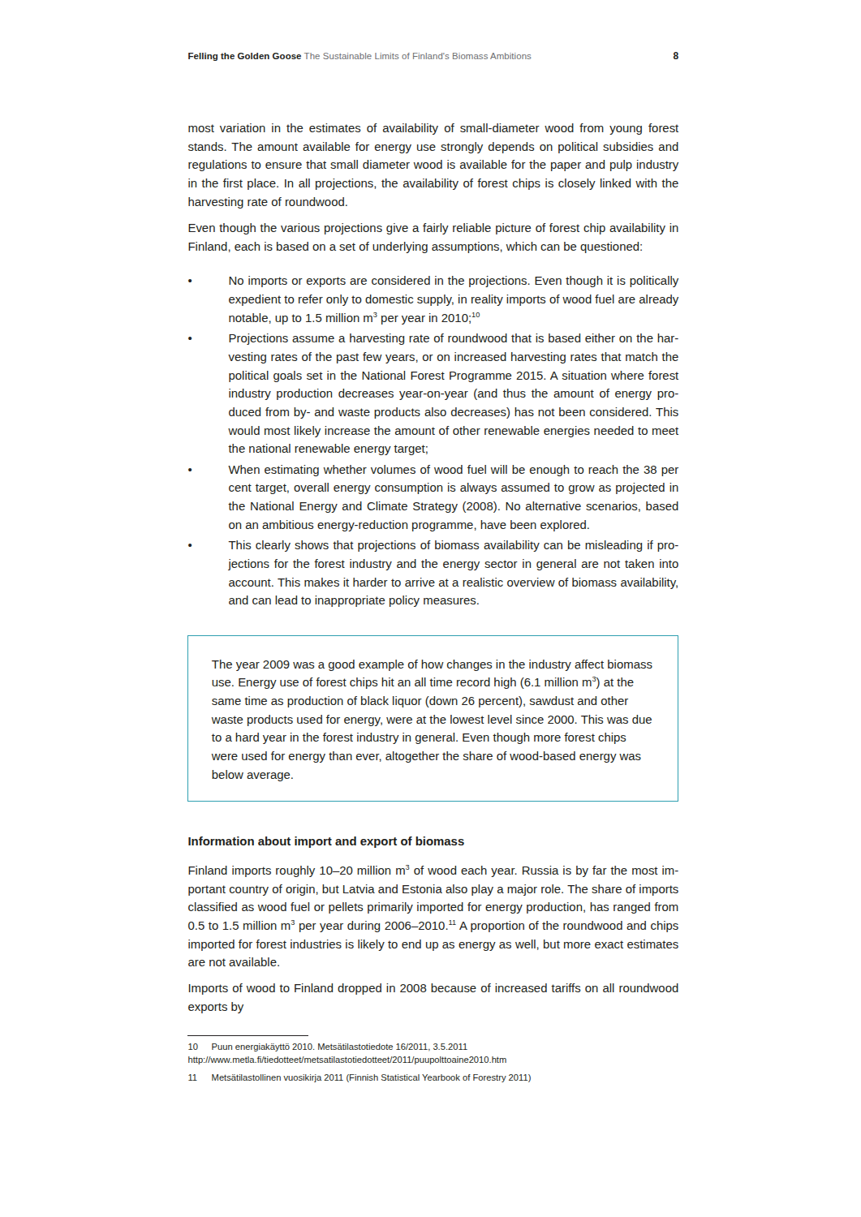Felling the Golden Goose The Sustainable Limits of Finland's Biomass Ambitions
8
most variation in the estimates of availability of small-diameter wood from young forest stands. The amount available for energy use strongly depends on political subsidies and regulations to ensure that small diameter wood is available for the paper and pulp industry in the first place. In all projections, the availability of forest chips is closely linked with the harvesting rate of roundwood.
Even though the various projections give a fairly reliable picture of forest chip availability in Finland, each is based on a set of underlying assumptions, which can be questioned:
No imports or exports are considered in the projections. Even though it is politically expedient to refer only to domestic supply, in reality imports of wood fuel are already notable, up to 1.5 million m3 per year in 2010;10
Projections assume a harvesting rate of roundwood that is based either on the harvesting rates of the past few years, or on increased harvesting rates that match the political goals set in the National Forest Programme 2015. A situation where forest industry production decreases year-on-year (and thus the amount of energy produced from by- and waste products also decreases) has not been considered. This would most likely increase the amount of other renewable energies needed to meet the national renewable energy target;
When estimating whether volumes of wood fuel will be enough to reach the 38 per cent target, overall energy consumption is always assumed to grow as projected in the National Energy and Climate Strategy (2008). No alternative scenarios, based on an ambitious energy-reduction programme, have been explored.
This clearly shows that projections of biomass availability can be misleading if projections for the forest industry and the energy sector in general are not taken into account. This makes it harder to arrive at a realistic overview of biomass availability, and can lead to inappropriate policy measures.
The year 2009 was a good example of how changes in the industry affect biomass use. Energy use of forest chips hit an all time record high (6.1 million m3) at the same time as production of black liquor (down 26 percent), sawdust and other waste products used for energy, were at the lowest level since 2000. This was due to a hard year in the forest industry in general. Even though more forest chips were used for energy than ever, altogether the share of wood-based energy was below average.
Information about import and export of biomass
Finland imports roughly 10–20 million m3 of wood each year. Russia is by far the most important country of origin, but Latvia and Estonia also play a major role. The share of imports classified as wood fuel or pellets primarily imported for energy production, has ranged from 0.5 to 1.5 million m3 per year during 2006–2010.11 A proportion of the roundwood and chips imported for forest industries is likely to end up as energy as well, but more exact estimates are not available.
Imports of wood to Finland dropped in 2008 because of increased tariffs on all roundwood exports by
10
Puun energiakäyttö 2010. Metsätilastotiedote 16/2011, 3.5.2011 http://www.metla.fi/tiedotteet/metsatilastotiedotteet/2011/puupolttoaine2010.htm
11
Metsätilastollinen vuosikirja 2011 (Finnish Statistical Yearbook of Forestry 2011)